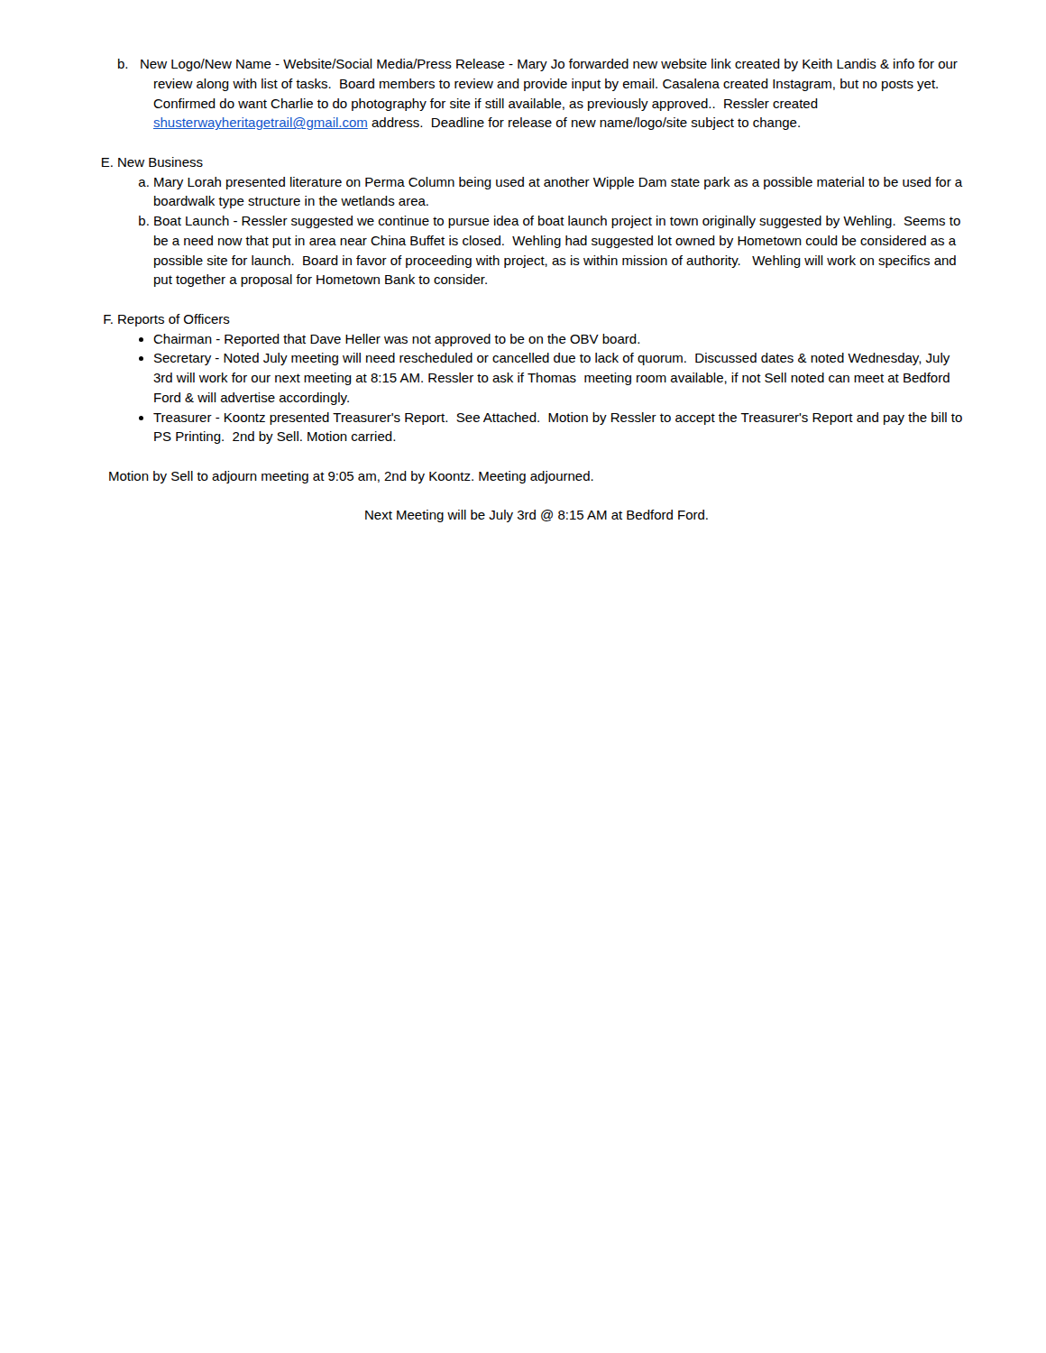b. New Logo/New Name - Website/Social Media/Press Release - Mary Jo forwarded new website link created by Keith Landis & info for our review along with list of tasks. Board members to review and provide input by email. Casalena created Instagram, but no posts yet. Confirmed do want Charlie to do photography for site if still available, as previously approved.. Ressler created shusterwayheritagetrail@gmail.com address. Deadline for release of new name/logo/site subject to change.
New Business
Mary Lorah presented literature on Perma Column being used at another Wipple Dam state park as a possible material to be used for a boardwalk type structure in the wetlands area.
Boat Launch - Ressler suggested we continue to pursue idea of boat launch project in town originally suggested by Wehling. Seems to be a need now that put in area near China Buffet is closed. Wehling had suggested lot owned by Hometown could be considered as a possible site for launch. Board in favor of proceeding with project, as is within mission of authority. Wehling will work on specifics and put together a proposal for Hometown Bank to consider.
Reports of Officers
Chairman - Reported that Dave Heller was not approved to be on the OBV board.
Secretary - Noted July meeting will need rescheduled or cancelled due to lack of quorum. Discussed dates & noted Wednesday, July 3rd will work for our next meeting at 8:15 AM. Ressler to ask if Thomas meeting room available, if not Sell noted can meet at Bedford Ford & will advertise accordingly.
Treasurer - Koontz presented Treasurer's Report. See Attached. Motion by Ressler to accept the Treasurer's Report and pay the bill to PS Printing. 2nd by Sell. Motion carried.
Motion by Sell to adjourn meeting at 9:05 am, 2nd by Koontz. Meeting adjourned.
Next Meeting will be July 3rd @ 8:15 AM at Bedford Ford.